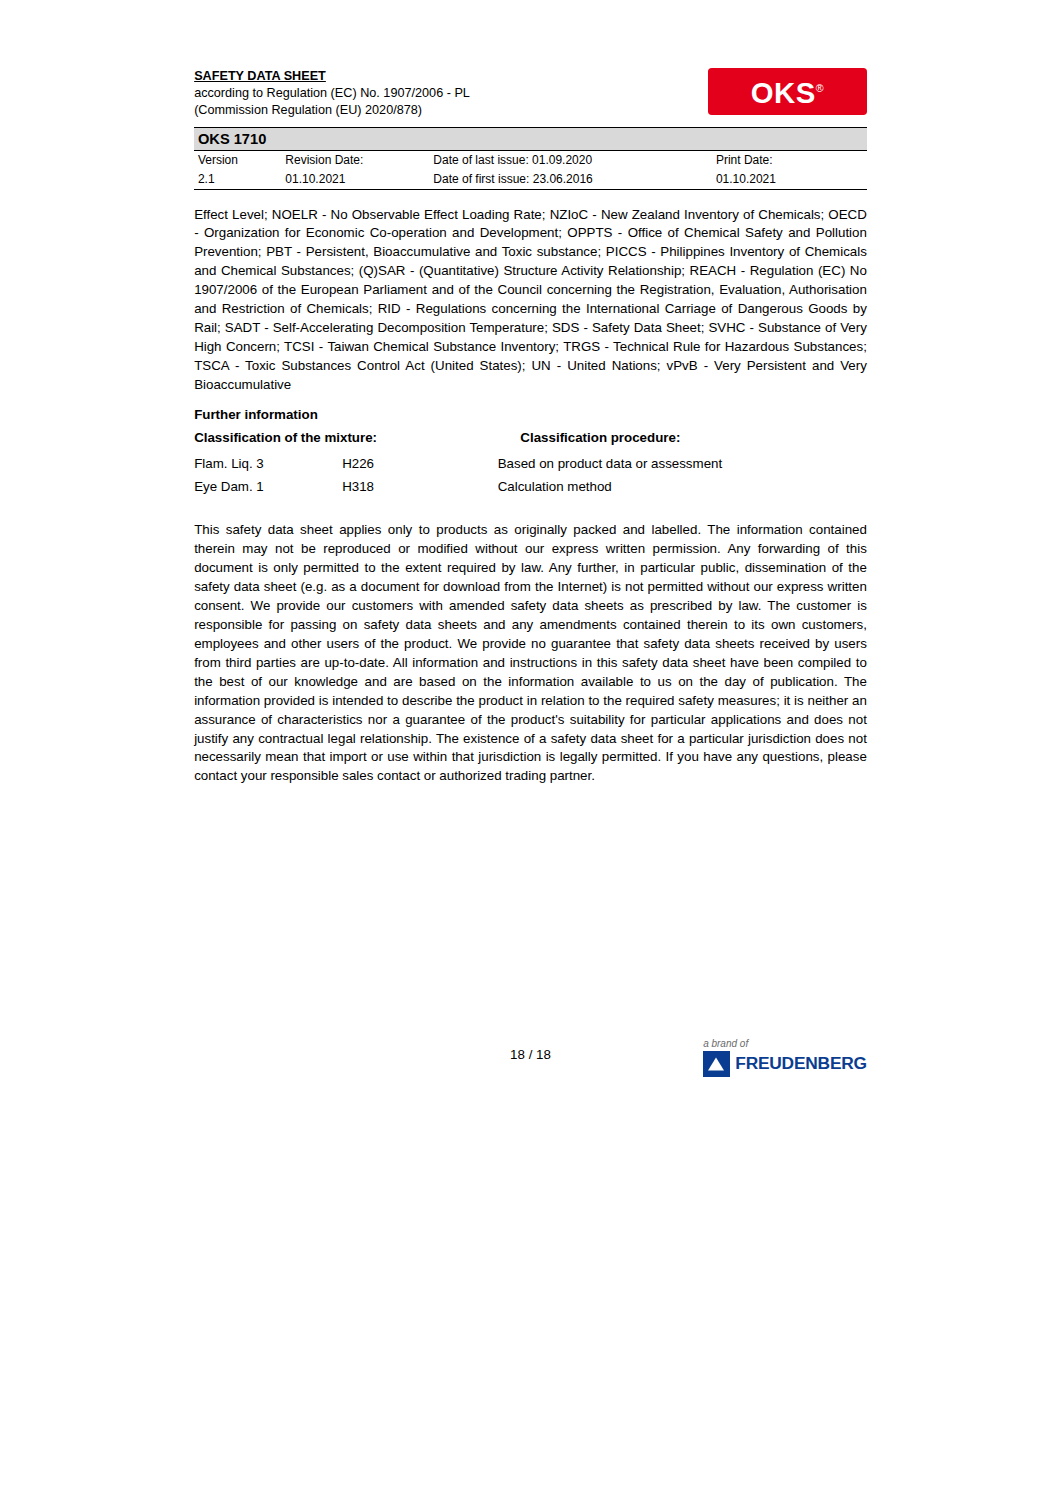SAFETY DATA SHEET
according to Regulation (EC) No. 1907/2006 - PL
(Commission Regulation (EU) 2020/878)
OKS®
OKS 1710
| Version | Revision Date: | Date of last issue: 01.09.2020 | Print Date: |
| 2.1 | 01.10.2021 | Date of first issue: 23.06.2016 | 01.10.2021 |
Effect Level; NOELR - No Observable Effect Loading Rate; NZIoC - New Zealand Inventory of Chemicals; OECD - Organization for Economic Co-operation and Development; OPPTS - Office of Chemical Safety and Pollution Prevention; PBT - Persistent, Bioaccumulative and Toxic substance; PICCS - Philippines Inventory of Chemicals and Chemical Substances; (Q)SAR - (Quantitative) Structure Activity Relationship; REACH - Regulation (EC) No 1907/2006 of the European Parliament and of the Council concerning the Registration, Evaluation, Authorisation and Restriction of Chemicals; RID - Regulations concerning the International Carriage of Dangerous Goods by Rail; SADT - Self-Accelerating Decomposition Temperature; SDS - Safety Data Sheet; SVHC - Substance of Very High Concern; TCSI - Taiwan Chemical Substance Inventory; TRGS - Technical Rule for Hazardous Substances; TSCA - Toxic Substances Control Act (United States); UN - United Nations; vPvB - Very Persistent and Very Bioaccumulative
Further information
| Classification of the mixture: | Classification procedure: |
| --- | --- |
| Flam. Liq. 3 | H226 | Based on product data or assessment |
| Eye Dam. 1 | H318 | Calculation method |
This safety data sheet applies only to products as originally packed and labelled. The information contained therein may not be reproduced or modified without our express written permission. Any forwarding of this document is only permitted to the extent required by law. Any further, in particular public, dissemination of the safety data sheet (e.g. as a document for download from the Internet) is not permitted without our express written consent. We provide our customers with amended safety data sheets as prescribed by law. The customer is responsible for passing on safety data sheets and any amendments contained therein to its own customers, employees and other users of the product. We provide no guarantee that safety data sheets received by users from third parties are up-to-date. All information and instructions in this safety data sheet have been compiled to the best of our knowledge and are based on the information available to us on the day of publication. The information provided is intended to describe the product in relation to the required safety measures; it is neither an assurance of characteristics nor a guarantee of the product's suitability for particular applications and does not justify any contractual legal relationship. The existence of a safety data sheet for a particular jurisdiction does not necessarily mean that import or use within that jurisdiction is legally permitted. If you have any questions, please contact your responsible sales contact or authorized trading partner.
18 / 18
a brand of
FREUDENBERG